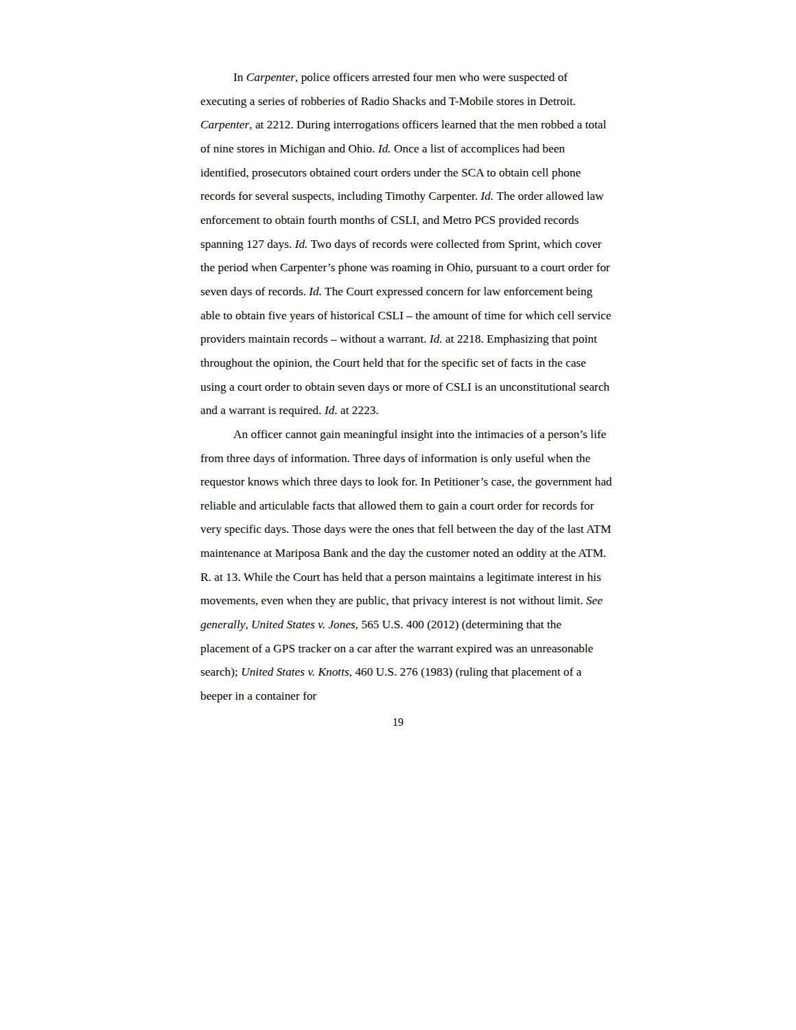In Carpenter, police officers arrested four men who were suspected of executing a series of robberies of Radio Shacks and T-Mobile stores in Detroit. Carpenter, at 2212. During interrogations officers learned that the men robbed a total of nine stores in Michigan and Ohio. Id. Once a list of accomplices had been identified, prosecutors obtained court orders under the SCA to obtain cell phone records for several suspects, including Timothy Carpenter. Id. The order allowed law enforcement to obtain fourth months of CSLI, and Metro PCS provided records spanning 127 days. Id. Two days of records were collected from Sprint, which cover the period when Carpenter’s phone was roaming in Ohio, pursuant to a court order for seven days of records. Id. The Court expressed concern for law enforcement being able to obtain five years of historical CSLI – the amount of time for which cell service providers maintain records – without a warrant. Id. at 2218. Emphasizing that point throughout the opinion, the Court held that for the specific set of facts in the case using a court order to obtain seven days or more of CSLI is an unconstitutional search and a warrant is required. Id. at 2223.
An officer cannot gain meaningful insight into the intimacies of a person’s life from three days of information. Three days of information is only useful when the requestor knows which three days to look for. In Petitioner’s case, the government had reliable and articulable facts that allowed them to gain a court order for records for very specific days. Those days were the ones that fell between the day of the last ATM maintenance at Mariposa Bank and the day the customer noted an oddity at the ATM. R. at 13. While the Court has held that a person maintains a legitimate interest in his movements, even when they are public, that privacy interest is not without limit. See generally, United States v. Jones, 565 U.S. 400 (2012) (determining that the placement of a GPS tracker on a car after the warrant expired was an unreasonable search); United States v. Knotts, 460 U.S. 276 (1983) (ruling that placement of a beeper in a container for
19